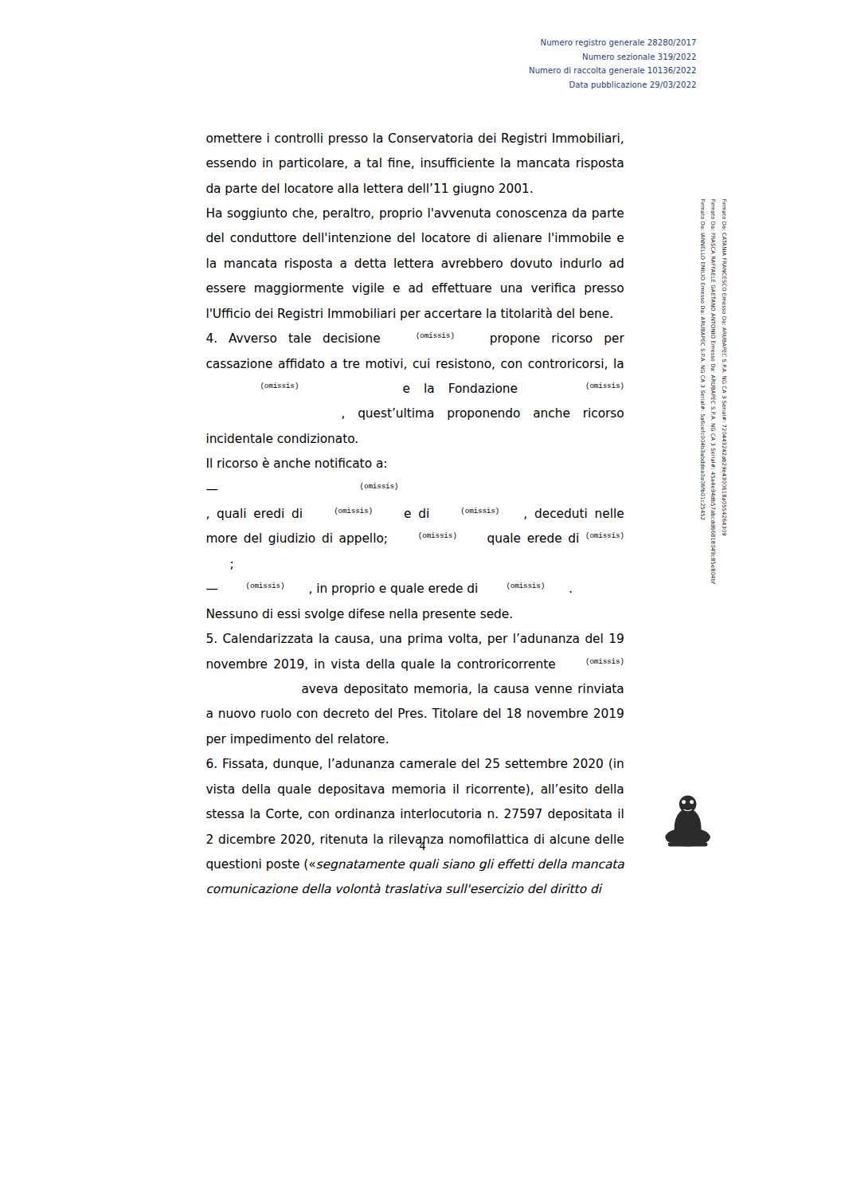Numero registro generale 28280/2017
Numero sezionale 319/2022
Numero di raccolta generale 10136/2022
Data pubblicazione 29/03/2022
omettere i controlli presso la Conservatoria dei Registri Immobiliari, essendo in particolare, a tal fine, insufficiente la mancata risposta da parte del locatore alla lettera dell’11 giugno 2001.
Ha soggiunto che, peraltro, proprio l'avvenuta conoscenza da parte del conduttore dell'intenzione del locatore di alienare l'immobile e la mancata risposta a detta lettera avrebbero dovuto indurlo ad essere maggiormente vigile e ad effettuare una verifica presso l'Ufficio dei Registri Immobiliari per accertare la titolarità del bene.
4. Avverso tale decisione (omissis) propone ricorso per cassazione affidato a tre motivi, cui resistono, con controricorsi, la (omissis) e la Fondazione (omissis) , quest’ultima proponendo anche ricorso incidentale condizionato.
Il ricorso è anche notificato a:
— (omissis) , quali eredi di (omissis) e di (omissis) , deceduti nelle more del giudizio di appello; (omissis) quale erede di (omissis) ;
— (omissis) , in proprio e quale erede di (omissis) .
Nessuno di essi svolge difese nella presente sede.
5. Calendarizzata la causa, una prima volta, per l’adunanza del 19 novembre 2019, in vista della quale la controricorrente (omissis) aveva depositato memoria, la causa venne rinviata a nuovo ruolo con decreto del Pres. Titolare del 18 novembre 2019 per impedimento del relatore.
6. Fissata, dunque, l’adunanza camerale del 25 settembre 2020 (in vista della quale depositava memoria il ricorrente), all’esito della stessa la Corte, con ordinanza interlocutoria n. 27597 depositata il 2 dicembre 2020, ritenuta la rilevanza nomofilattica di alcune delle questioni poste («segnatamente quali siano gli effetti della mancata comunicazione della volontà traslativa sull'esercizio del diritto di
4
Firmato Da: CATANIA FRANCESCO Emesso Da: ARUBAPEC S.P.A. NG CA 3 Serial#: 720443242ab29e4300618a0554264309
Firmato Da: FRASCA RAFFAELE GAETANO ANTONIO Emesso Da: ARUBAPEC S.P.A. NG CA 3 Serial#: 45a4e94db57abcdd66818049c85e804bf
Firmato Da: IANNELLO EMILIO Emesso Da: ARUBAPEC S.P.A. NG CA 3 Serial#: 5a6cefc004b3abddea0a06fb01c25452